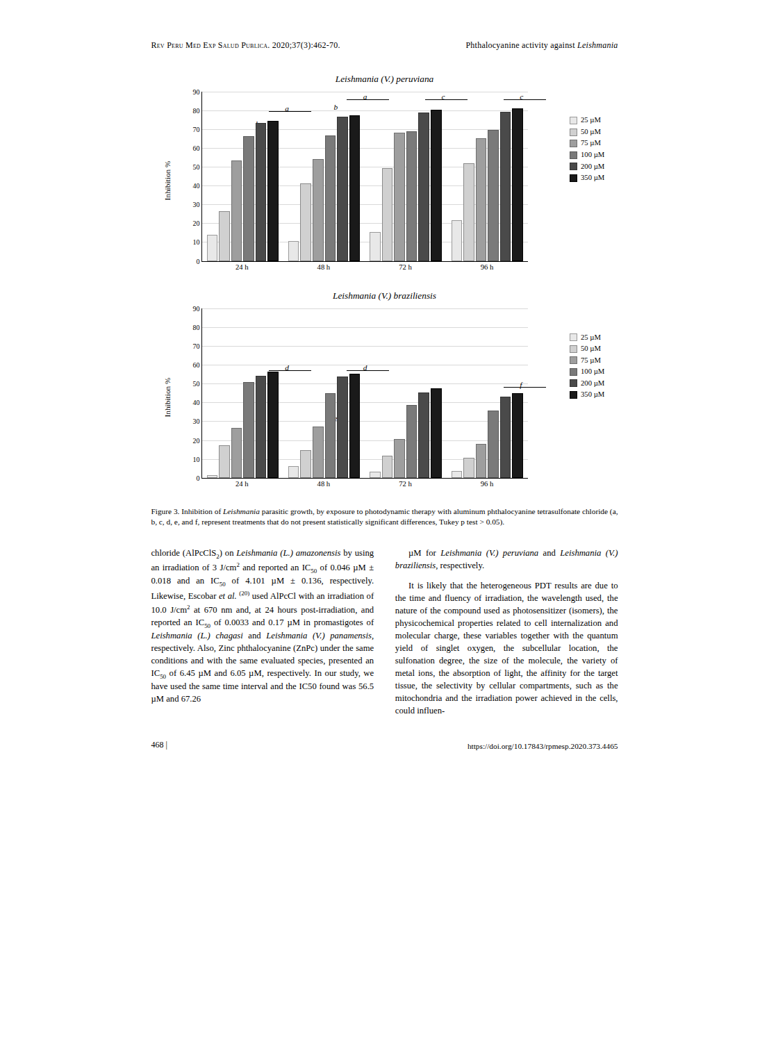Rev Peru Med Exp Salud Publica. 2020;37(3):462-70.
Phthalocyanine activity against Leishmania
Leishmania (V.) peruviana
Inhibition %
90 80 70 60 50 40 30 20 10 0
b
a
b
a
c
c
24 h 48 h 72 h 96 h
25 µM
50 µM
75 µM
100 µM
200 µM
350 µM
Leishmania (V.) braziliensis
Inhibition %
90 80 70 60 50 40 30 20 10 0
e
d
e
d
f
24 h 48 h 72 h 96 h
25 µM
50 µM
75 µM
100 µM
200 µM
350 µM
Figure 3. Inhibition of Leishmania parasitic growth, by exposure to photodynamic therapy with aluminum phthalocyanine tetrasulfonate chloride (a, b, c, d, e, and f, represent treatments that do not present statistically significant differences, Tukey p test > 0.05).
chloride (AlPcClS2) on Leishmania (L.) amazonensis by using an irradiation of 3 J/cm2 and reported an IC50 of 0.046 µM ± 0.018 and an IC50 of 4.101 µM ± 0.136, respectively. Likewise, Escobar et al. (20) used AlPcCl with an irradiation of 10.0 J/cm2 at 670 nm and, at 24 hours post-irradiation, and reported an IC50 of 0.0033 and 0.17 µM in promastigotes of Leishmania (L.) chagasi and Leishmania (V.) panamensis, respectively. Also, Zinc phthalocyanine (ZnPc) under the same conditions and with the same evaluated species, presented an IC50 of 6.45 µM and 6.05 µM, respectively. In our study, we have used the same time interval and the IC50 found was 56.5 µM and 67.26
µM for Leishmania (V.) peruviana and Leishmania (V.) braziliensis, respectively.
It is likely that the heterogeneous PDT results are due to the time and fluency of irradiation, the wavelength used, the nature of the compound used as photosensitizer (isomers), the physicochemical properties related to cell internalization and molecular charge, these variables together with the quantum yield of singlet oxygen, the subcellular location, the sulfonation degree, the size of the molecule, the variety of metal ions, the absorption of light, the affinity for the target tissue, the selectivity by cellular compartments, such as the mitochondria and the irradiation power achieved in the cells, could influen-
468 |
https://doi.org/10.17843/rpmesp.2020.373.4465